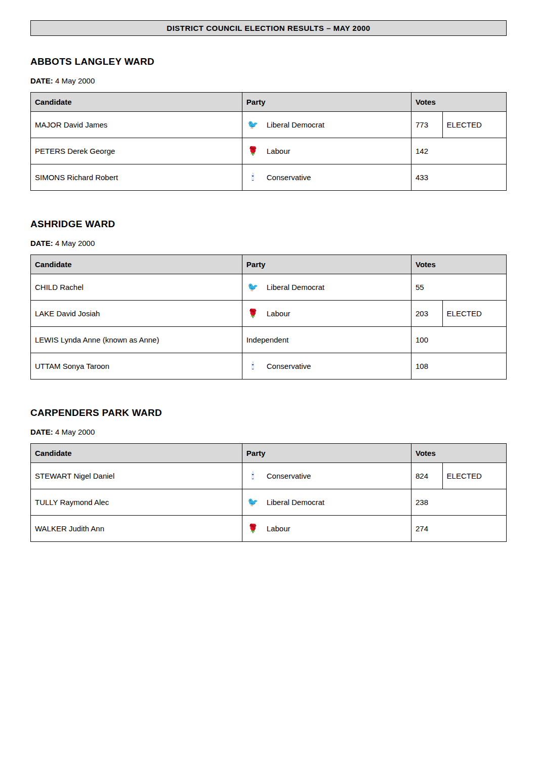DISTRICT COUNCIL ELECTION RESULTS – MAY 2000
ABBOTS LANGLEY WARD
DATE: 4 May 2000
| Candidate | Party | Votes |
| --- | --- | --- |
| MAJOR David James | 🐦 Liberal Democrat | 773 | ELECTED |
| PETERS Derek George | 🌹 Labour | 142 |
| SIMONS Richard Robert | 🕯 Conservative | 433 |
ASHRIDGE WARD
DATE: 4 May 2000
| Candidate | Party | Votes |
| --- | --- | --- |
| CHILD Rachel | 🐦 Liberal Democrat | 55 |
| LAKE David Josiah | 🌹 Labour | 203 | ELECTED |
| LEWIS Lynda Anne (known as Anne) | Independent | 100 |
| UTTAM Sonya Taroon | 🕯 Conservative | 108 |
CARPENDERS PARK WARD
DATE: 4 May 2000
| Candidate | Party | Votes |
| --- | --- | --- |
| STEWART Nigel Daniel | 🕯 Conservative | 824 | ELECTED |
| TULLY Raymond Alec | 🐦 Liberal Democrat | 238 |
| WALKER Judith Ann | 🌹 Labour | 274 |